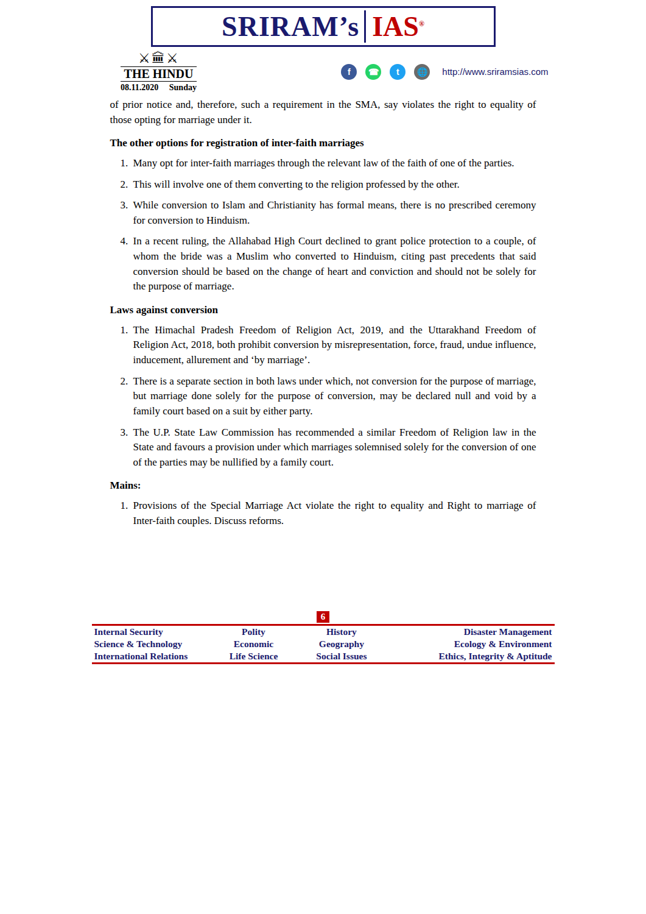SRIRAM’s IAS®
⚔🏛⚔
THE HINDU
08.11.2020 Sunday
f ☎ t 🌐 http://www.sriramsias.com
of prior notice and, therefore, such a requirement in the SMA, say violates the right to equality of those opting for marriage under it.
The other options for registration of inter-faith marriages
Many opt for inter-faith marriages through the relevant law of the faith of one of the parties.
This will involve one of them converting to the religion professed by the other.
While conversion to Islam and Christianity has formal means, there is no prescribed ceremony for conversion to Hinduism.
In a recent ruling, the Allahabad High Court declined to grant police protection to a couple, of whom the bride was a Muslim who converted to Hinduism, citing past precedents that said conversion should be based on the change of heart and conviction and should not be solely for the purpose of marriage.
Laws against conversion
The Himachal Pradesh Freedom of Religion Act, 2019, and the Uttarakhand Freedom of Religion Act, 2018, both prohibit conversion by misrepresentation, force, fraud, undue influence, inducement, allurement and ‘by marriage’.
There is a separate section in both laws under which, not conversion for the purpose of marriage, but marriage done solely for the purpose of conversion, may be declared null and void by a family court based on a suit by either party.
The U.P. State Law Commission has recommended a similar Freedom of Religion law in the State and favours a provision under which marriages solemnised solely for the conversion of one of the parties may be nullified by a family court.
Mains:
Provisions of the Special Marriage Act violate the right to equality and Right to marriage of Inter-faith couples. Discuss reforms.
6
| Internal Security | Polity | History | Disaster Management |
| Science & Technology | Economic | Geography | Ecology & Environment |
| International Relations | Life Science | Social Issues | Ethics, Integrity & Aptitude |